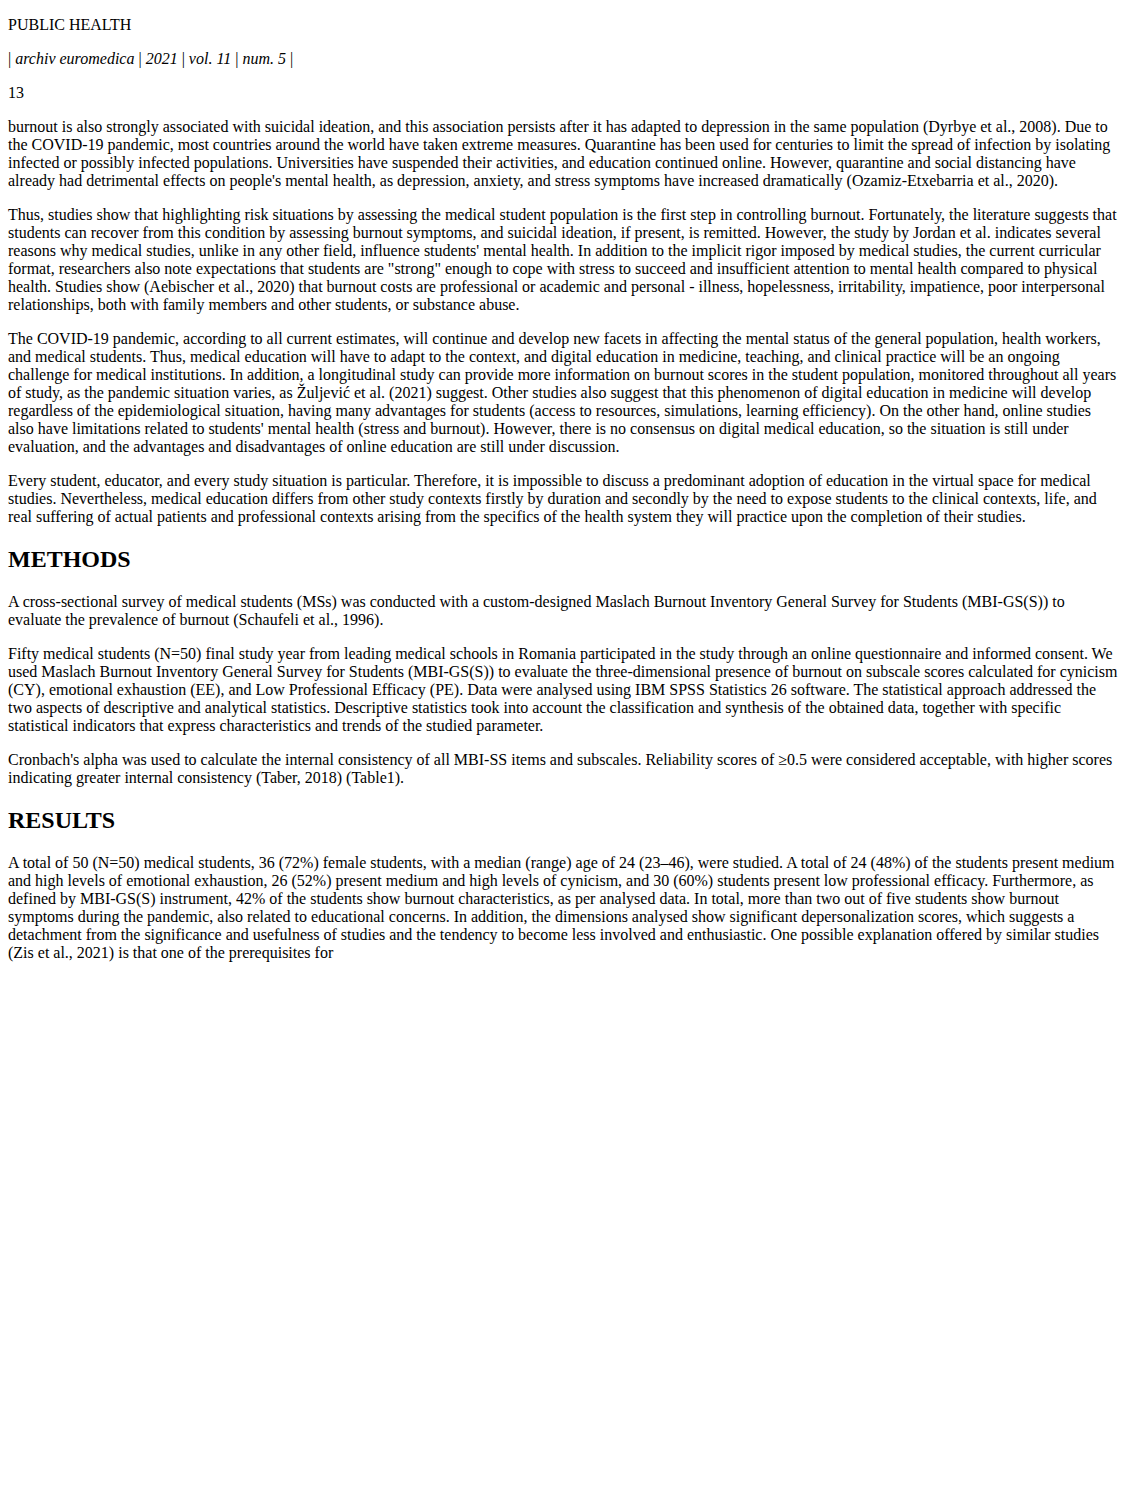PUBLIC HEALTH
| archiv euromedica | 2021 | vol. 11 | num. 5 |
13
burnout is also strongly associated with suicidal ideation, and this association persists after it has adapted to depression in the same population (Dyrbye et al., 2008). Due to the COVID-19 pandemic, most countries around the world have taken extreme measures. Quarantine has been used for centuries to limit the spread of infection by isolating infected or possibly infected populations. Universities have suspended their activities, and education continued online. However, quarantine and social distancing have already had detrimental effects on people's mental health, as depression, anxiety, and stress symptoms have increased dramatically (Ozamiz-Etxebarria et al., 2020).
Thus, studies show that highlighting risk situations by assessing the medical student population is the first step in controlling burnout. Fortunately, the literature suggests that students can recover from this condition by assessing burnout symptoms, and suicidal ideation, if present, is remitted. However, the study by Jordan et al. indicates several reasons why medical studies, unlike in any other field, influence students' mental health. In addition to the implicit rigor imposed by medical studies, the current curricular format, researchers also note expectations that students are "strong" enough to cope with stress to succeed and insufficient attention to mental health compared to physical health. Studies show (Aebischer et al., 2020) that burnout costs are professional or academic and personal - illness, hopelessness, irritability, impatience, poor interpersonal relationships, both with family members and other students, or substance abuse.
The COVID-19 pandemic, according to all current estimates, will continue and develop new facets in affecting the mental status of the general population, health workers, and medical students. Thus, medical education will have to adapt to the context, and digital education in medicine, teaching, and clinical practice will be an ongoing challenge for medical institutions. In addition, a longitudinal study can provide more information on burnout scores in the student population, monitored throughout all years of study, as the pandemic situation varies, as Žuljević et al. (2021) suggest. Other studies also suggest that this phenomenon of digital education in medicine will develop regardless of the epidemiological situation, having many advantages for students (access to resources, simulations, learning efficiency). On the other hand, online studies also have limitations related to students' mental health (stress and burnout). However, there is no consensus on digital medical education, so the situation is still under evaluation, and the advantages and disadvantages of online education are still under discussion.
Every student, educator, and every study situation is particular. Therefore, it is impossible to discuss a predominant adoption of education in the virtual space for medical studies. Nevertheless, medical education differs from other study contexts firstly by duration and secondly by the need to expose students to the clinical contexts, life, and real suffering of actual patients and professional contexts arising from the specifics of the health system they will practice upon the completion of their studies.
METHODS
A cross-sectional survey of medical students (MSs) was conducted with a custom-designed Maslach Burnout Inventory General Survey for Students (MBI-GS(S)) to evaluate the prevalence of burnout (Schaufeli et al., 1996).
Fifty medical students (N=50) final study year from leading medical schools in Romania participated in the study through an online questionnaire and informed consent. We used Maslach Burnout Inventory General Survey for Students (MBI-GS(S)) to evaluate the three-dimensional presence of burnout on subscale scores calculated for cynicism (CY), emotional exhaustion (EE), and Low Professional Efficacy (PE). Data were analysed using IBM SPSS Statistics 26 software. The statistical approach addressed the two aspects of descriptive and analytical statistics. Descriptive statistics took into account the classification and synthesis of the obtained data, together with specific statistical indicators that express characteristics and trends of the studied parameter.
Cronbach's alpha was used to calculate the internal consistency of all MBI-SS items and subscales. Reliability scores of ≥0.5 were considered acceptable, with higher scores indicating greater internal consistency (Taber, 2018) (Table1).
RESULTS
A total of 50 (N=50) medical students, 36 (72%) female students, with a median (range) age of 24 (23–46), were studied. A total of 24 (48%) of the students present medium and high levels of emotional exhaustion, 26 (52%) present medium and high levels of cynicism, and 30 (60%) students present low professional efficacy. Furthermore, as defined by MBI-GS(S) instrument, 42% of the students show burnout characteristics, as per analysed data. In total, more than two out of five students show burnout symptoms during the pandemic, also related to educational concerns. In addition, the dimensions analysed show significant depersonalization scores, which suggests a detachment from the significance and usefulness of studies and the tendency to become less involved and enthusiastic. One possible explanation offered by similar studies (Zis et al., 2021) is that one of the prerequisites for